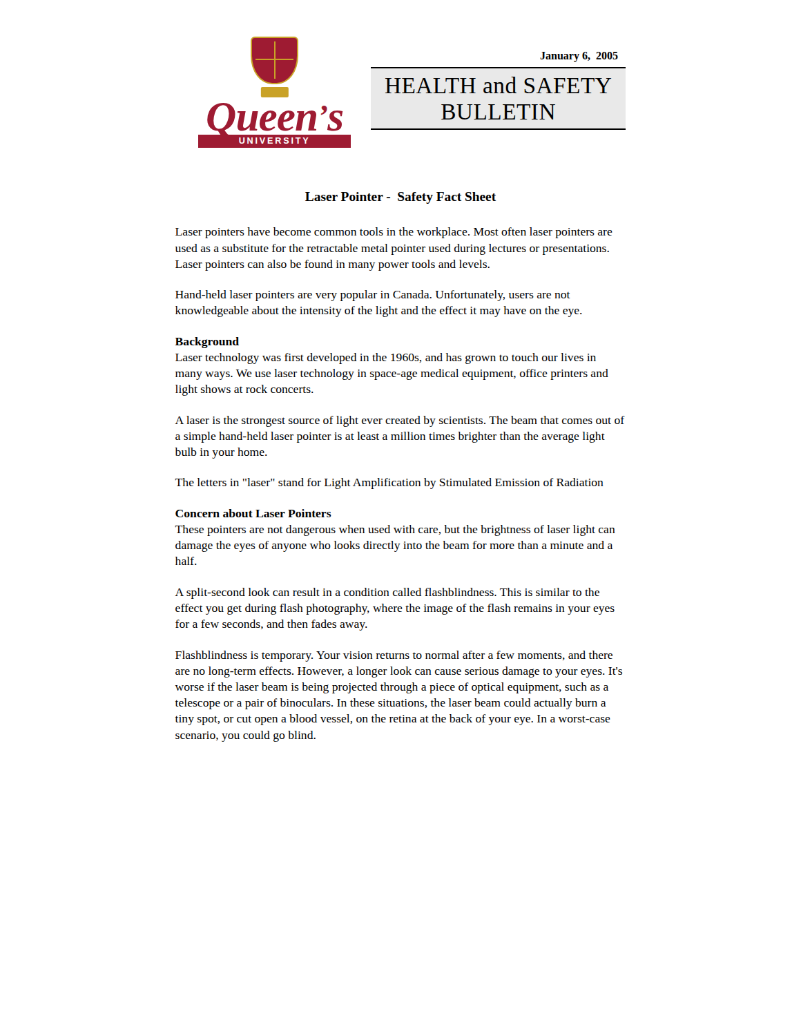Queen’s
UNIVERSITY
January 6, 2005
HEALTH and SAFETY BULLETIN
Laser Pointer - Safety Fact Sheet
Laser pointers have become common tools in the workplace. Most often laser pointers are used as a substitute for the retractable metal pointer used during lectures or presentations. Laser pointers can also be found in many power tools and levels.
Hand-held laser pointers are very popular in Canada. Unfortunately, users are not knowledgeable about the intensity of the light and the effect it may have on the eye.
Background
Laser technology was first developed in the 1960s, and has grown to touch our lives in many ways. We use laser technology in space-age medical equipment, office printers and light shows at rock concerts.
A laser is the strongest source of light ever created by scientists. The beam that comes out of a simple hand-held laser pointer is at least a million times brighter than the average light bulb in your home.
The letters in "laser" stand for Light Amplification by Stimulated Emission of Radiation
Concern about Laser Pointers
These pointers are not dangerous when used with care, but the brightness of laser light can damage the eyes of anyone who looks directly into the beam for more than a minute and a half.
A split-second look can result in a condition called flashblindness. This is similar to the effect you get during flash photography, where the image of the flash remains in your eyes for a few seconds, and then fades away.
Flashblindness is temporary. Your vision returns to normal after a few moments, and there are no long-term effects. However, a longer look can cause serious damage to your eyes. It's worse if the laser beam is being projected through a piece of optical equipment, such as a telescope or a pair of binoculars. In these situations, the laser beam could actually burn a tiny spot, or cut open a blood vessel, on the retina at the back of your eye. In a worst-case scenario, you could go blind.